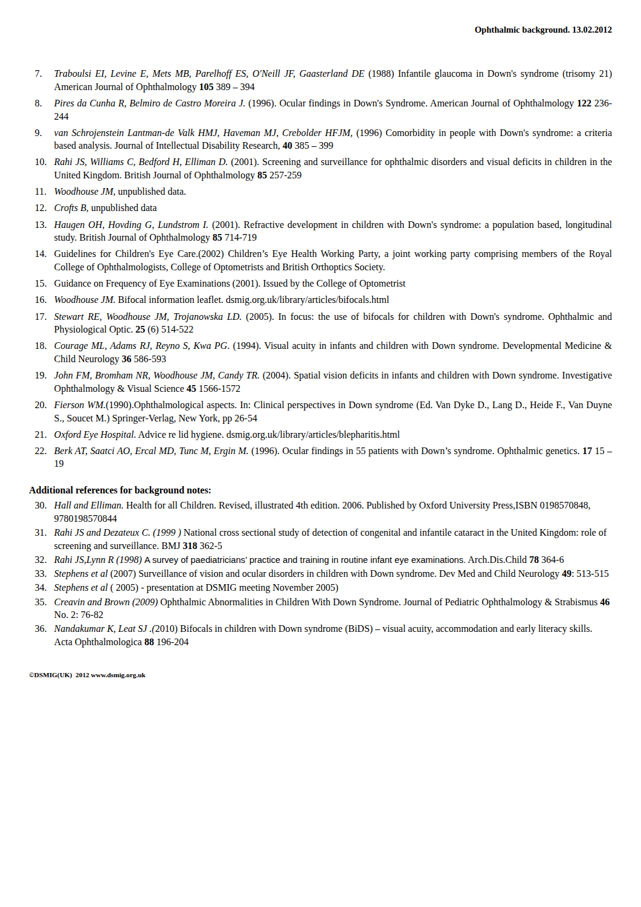Ophthalmic background. 13.02.2012
Traboulsi EI, Levine E, Mets MB, Parelhoff ES, O'Neill JF, Gaasterland DE (1988) Infantile glaucoma in Down's syndrome (trisomy 21) American Journal of Ophthalmology 105 389 – 394
Pires da Cunha R, Belmiro de Castro Moreira J. (1996). Ocular findings in Down's Syndrome. American Journal of Ophthalmology 122 236-244
van Schrojenstein Lantman-de Valk HMJ, Haveman MJ, Crebolder HFJM, (1996) Comorbidity in people with Down's syndrome: a criteria based analysis. Journal of Intellectual Disability Research, 40 385 – 399
Rahi JS, Williams C, Bedford H, Elliman D. (2001). Screening and surveillance for ophthalmic disorders and visual deficits in children in the United Kingdom. British Journal of Ophthalmology 85 257-259
Woodhouse JM, unpublished data.
Crofts B, unpublished data
Haugen OH, Hovding G, Lundstrom I. (2001). Refractive development in children with Down's syndrome: a population based, longitudinal study. British Journal of Ophthalmology 85 714-719
Guidelines for Children's Eye Care.(2002) Children’s Eye Health Working Party, a joint working party comprising members of the Royal College of Ophthalmologists, College of Optometrists and British Orthoptics Society.
Guidance on Frequency of Eye Examinations (2001). Issued by the College of Optometrist
Woodhouse JM. Bifocal information leaflet. dsmig.org.uk/library/articles/bifocals.html
Stewart RE, Woodhouse JM, Trojanowska LD. (2005). In focus: the use of bifocals for children with Down's syndrome. Ophthalmic and Physiological Optic. 25 (6) 514-522
Courage ML, Adams RJ, Reyno S, Kwa PG. (1994). Visual acuity in infants and children with Down syndrome. Developmental Medicine & Child Neurology 36 586-593
John FM, Bromham NR, Woodhouse JM, Candy TR. (2004). Spatial vision deficits in infants and children with Down syndrome. Investigative Ophthalmology & Visual Science 45 1566-1572
Fierson WM.(1990).Ophthalmological aspects. In: Clinical perspectives in Down syndrome (Ed. Van Dyke D., Lang D., Heide F., Van Duyne S., Soucet M.) Springer-Verlag, New York, pp 26-54
Oxford Eye Hospital. Advice re lid hygiene. dsmig.org.uk/library/articles/blepharitis.html
Berk AT, Saatci AO, Ercal MD, Tunc M, Ergin M. (1996). Ocular findings in 55 patients with Down’s syndrome. Ophthalmic genetics. 17 15 – 19
Additional references for background notes:
Hall and Elliman. Health for all Children. Revised, illustrated 4th edition. 2006. Published by Oxford University Press,ISBN 0198570848, 9780198570844
Rahi JS and Dezateux C. (1999 ) National cross sectional study of detection of congenital and infantile cataract in the United Kingdom: role of screening and surveillance. BMJ 318 362-5
Rahi JS,Lynn R (1998) A survey of paediatricians’ practice and training in routine infant eye examinations. Arch.Dis.Child 78 364-6
Stephens et al (2007) Surveillance of vision and ocular disorders in children with Down syndrome. Dev Med and Child Neurology 49: 513-515
Stephens et al ( 2005) - presentation at DSMIG meeting November 2005)
Creavin and Brown (2009) Ophthalmic Abnormalities in Children With Down Syndrome. Journal of Pediatric Ophthalmology & Strabismus 46 No. 2: 76-82
Nandakumar K, Leat SJ .(2010) Bifocals in children with Down syndrome (BiDS) – visual acuity, accommodation and early literacy skills. Acta Ophthalmologica 88 196-204
©DSMIG(UK) 2012 www.dsmig.org.uk